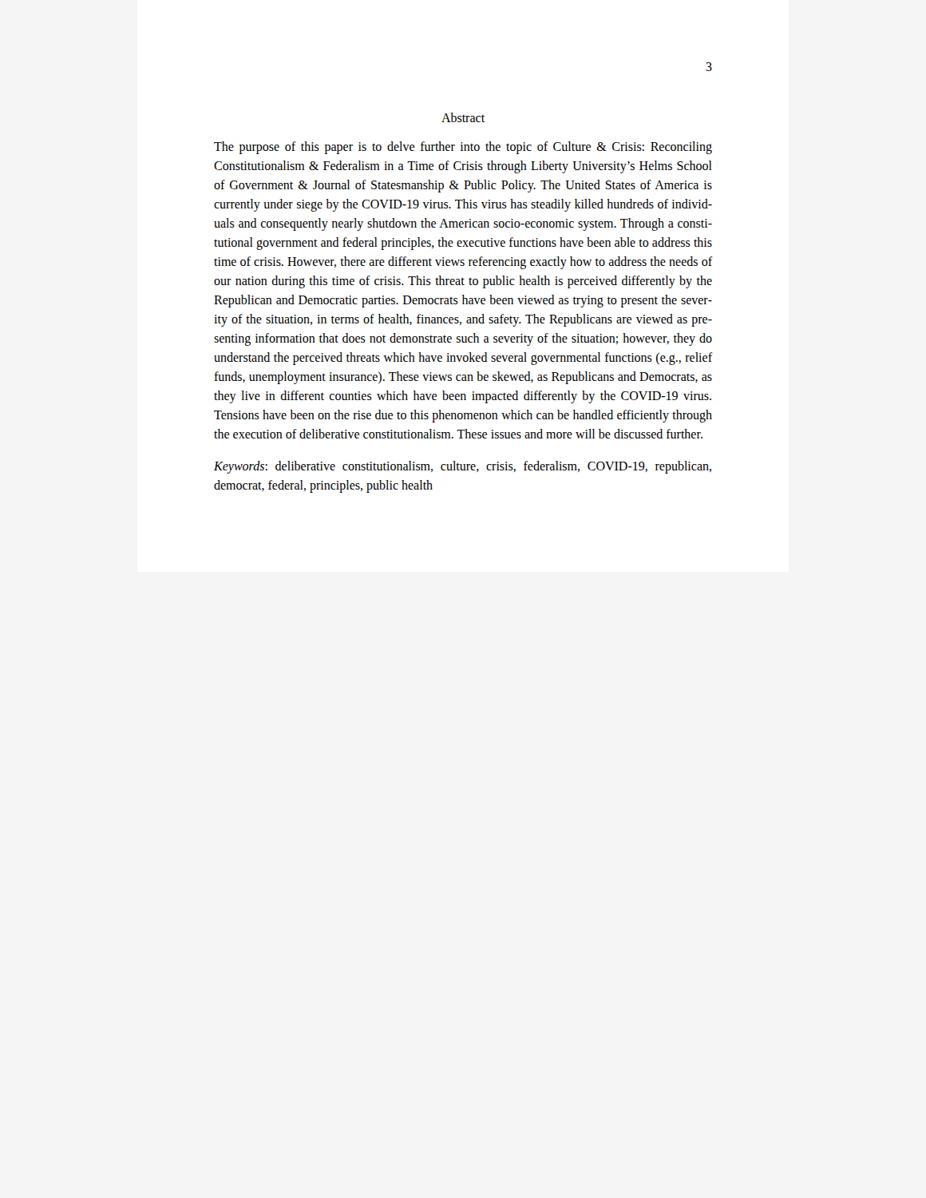3
Abstract
The purpose of this paper is to delve further into the topic of Culture & Crisis: Reconciling Constitutionalism & Federalism in a Time of Crisis through Liberty University’s Helms School of Government & Journal of Statesmanship & Public Policy. The United States of America is currently under siege by the COVID-19 virus. This virus has steadily killed hundreds of individuals and consequently nearly shutdown the American socio-economic system. Through a constitutional government and federal principles, the executive functions have been able to address this time of crisis. However, there are different views referencing exactly how to address the needs of our nation during this time of crisis. This threat to public health is perceived differently by the Republican and Democratic parties. Democrats have been viewed as trying to present the severity of the situation, in terms of health, finances, and safety. The Republicans are viewed as presenting information that does not demonstrate such a severity of the situation; however, they do understand the perceived threats which have invoked several governmental functions (e.g., relief funds, unemployment insurance). These views can be skewed, as Republicans and Democrats, as they live in different counties which have been impacted differently by the COVID-19 virus. Tensions have been on the rise due to this phenomenon which can be handled efficiently through the execution of deliberative constitutionalism. These issues and more will be discussed further.
Keywords: deliberative constitutionalism, culture, crisis, federalism, COVID-19, republican, democrat, federal, principles, public health